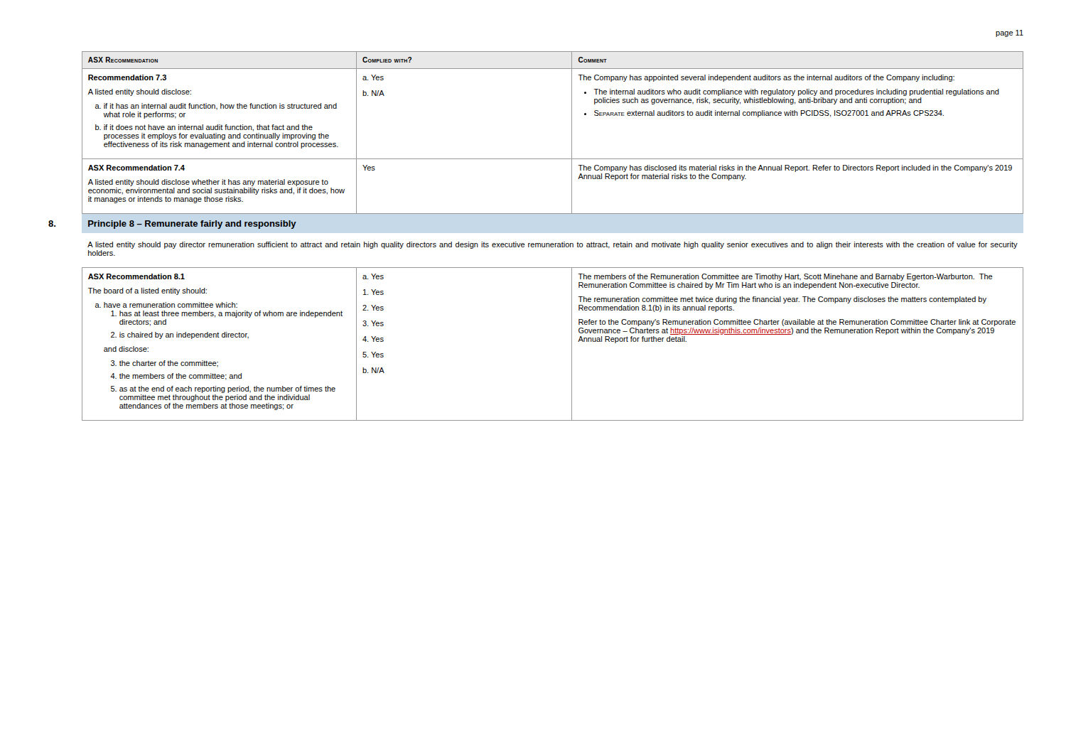page 11
| | ASX Recommendation | Complied with? | Comment |
| --- | --- | --- | --- |
| | Recommendation 7.3 A listed entity should disclose: if it has an internal audit function, how the function is structured and what role it performs; or if it does not have an internal audit function, that fact and the processes it employs for evaluating and continually improving the effectiveness of its risk management and internal control processes. | a. Yes b. N/A | The Company has appointed several independent auditors as the internal auditors of the Company including: The internal auditors who audit compliance with regulatory policy and procedures including prudential regulations and policies such as governance, risk, security, whistleblowing, anti-bribary and anti corruption; and Separate external auditors to audit internal compliance with PCIDSS, ISO27001 and APRAs CPS234. |
| | ASX Recommendation 7.4 A listed entity should disclose whether it has any material exposure to economic, environmental and social sustainability risks and, if it does, how it manages or intends to manage those risks. | Yes | The Company has disclosed its material risks in the Annual Report. Refer to Directors Report included in the Company's 2019 Annual Report for material risks to the Company. |
| 8. | Principle 8 – Remunerate fairly and responsibly |
| | A listed entity should pay director remuneration sufficient to attract and retain high quality directors and design its executive remuneration to attract, retain and motivate high quality senior executives and to align their interests with the creation of value for security holders. |
| | ASX Recommendation 8.1 The board of a listed entity should: have a remuneration committee which: has at least three members, a majority of whom are independent directors; and is chaired by an independent director, and disclose: the charter of the committee; the members of the committee; and as at the end of each reporting period, the number of times the committee met throughout the period and the individual attendances of the members at those meetings; or | a. Yes 1. Yes 2. Yes 3. Yes 4. Yes 5. Yes b. N/A | The members of the Remuneration Committee are Timothy Hart, Scott Minehane and Barnaby Egerton-Warburton. The Remuneration Committee is chaired by Mr Tim Hart who is an independent Non-executive Director. The remuneration committee met twice during the financial year. The Company discloses the matters contemplated by Recommendation 8.1(b) in its annual reports. Refer to the Company's Remuneration Committee Charter (available at the Remuneration Committee Charter link at Corporate Governance – Charters at https://www.isignthis.com/investors ) and the Remuneration Report within the Company's 2019 Annual Report for further detail. |